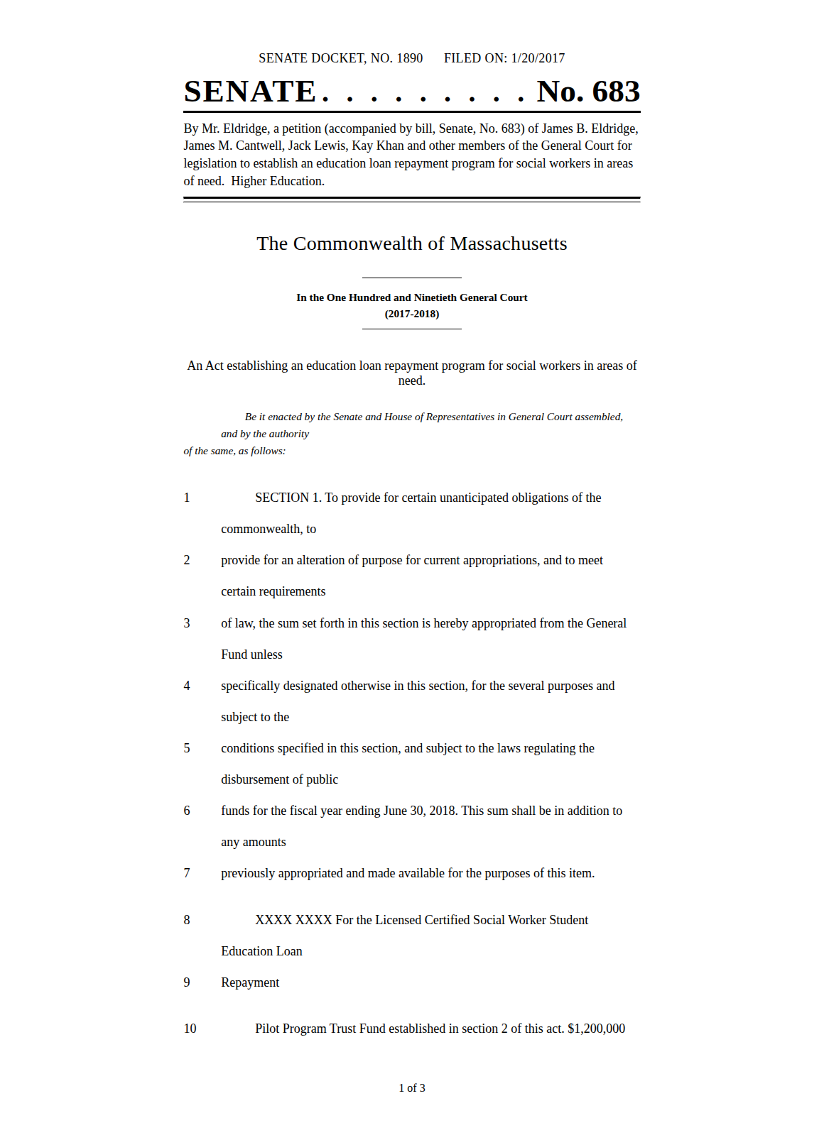SENATE DOCKET, NO. 1890 FILED ON: 1/20/2017
SENATE . . . . . . . . . . . . . . . No. 683
By Mr. Eldridge, a petition (accompanied by bill, Senate, No. 683) of James B. Eldridge, James M. Cantwell, Jack Lewis, Kay Khan and other members of the General Court for legislation to establish an education loan repayment program for social workers in areas of need. Higher Education.
The Commonwealth of Massachusetts
In the One Hundred and Ninetieth General Court
(2017-2018)
An Act establishing an education loan repayment program for social workers in areas of need.
Be it enacted by the Senate and House of Representatives in General Court assembled, and by the authority of the same, as follows:
| 1 | SECTION 1. To provide for certain unanticipated obligations of the commonwealth, to |
| 2 | provide for an alteration of purpose for current appropriations, and to meet certain requirements |
| 3 | of law, the sum set forth in this section is hereby appropriated from the General Fund unless |
| 4 | specifically designated otherwise in this section, for the several purposes and subject to the |
| 5 | conditions specified in this section, and subject to the laws regulating the disbursement of public |
| 6 | funds for the fiscal year ending June 30, 2018. This sum shall be in addition to any amounts |
| 7 | previously appropriated and made available for the purposes of this item. |
| 8 | XXXX XXXX For the Licensed Certified Social Worker Student Education Loan |
| 9 | Repayment |
| 10 | Pilot Program Trust Fund established in section 2 of this act. $1,200,000 |
1 of 3